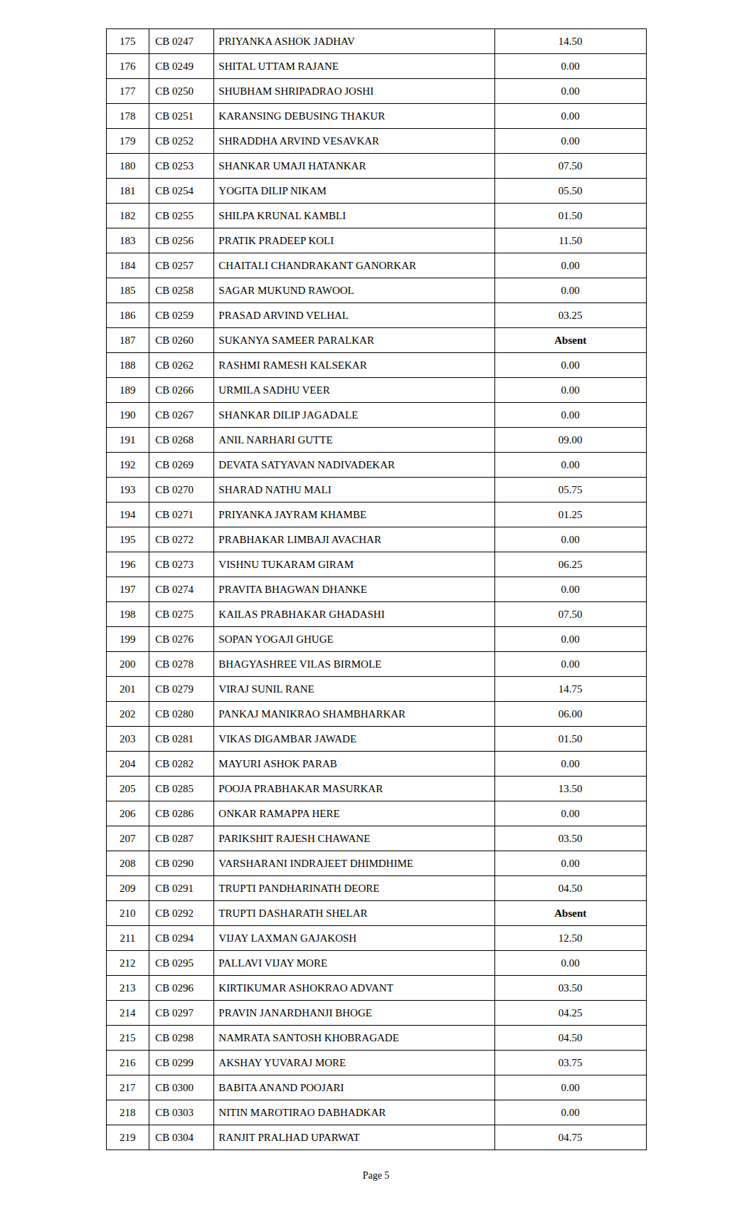| 175 | CB 0247 | PRIYANKA ASHOK JADHAV | 14.50 |
| 176 | CB 0249 | SHITAL UTTAM RAJANE | 0.00 |
| 177 | CB 0250 | SHUBHAM SHRIPADRAO JOSHI | 0.00 |
| 178 | CB 0251 | KARANSING DEBUSING THAKUR | 0.00 |
| 179 | CB 0252 | SHRADDHA ARVIND VESAVKAR | 0.00 |
| 180 | CB 0253 | SHANKAR UMAJI HATANKAR | 07.50 |
| 181 | CB 0254 | YOGITA DILIP NIKAM | 05.50 |
| 182 | CB 0255 | SHILPA KRUNAL KAMBLI | 01.50 |
| 183 | CB 0256 | PRATIK PRADEEP KOLI | 11.50 |
| 184 | CB 0257 | CHAITALI CHANDRAKANT GANORKAR | 0.00 |
| 185 | CB 0258 | SAGAR MUKUND RAWOOL | 0.00 |
| 186 | CB 0259 | PRASAD ARVIND VELHAL | 03.25 |
| 187 | CB 0260 | SUKANYA SAMEER PARALKAR | Absent |
| 188 | CB 0262 | RASHMI RAMESH KALSEKAR | 0.00 |
| 189 | CB 0266 | URMILA SADHU VEER | 0.00 |
| 190 | CB 0267 | SHANKAR DILIP JAGADALE | 0.00 |
| 191 | CB 0268 | ANIL NARHARI GUTTE | 09.00 |
| 192 | CB 0269 | DEVATA SATYAVAN NADIVADEKAR | 0.00 |
| 193 | CB 0270 | SHARAD NATHU MALI | 05.75 |
| 194 | CB 0271 | PRIYANKA JAYRAM KHAMBE | 01.25 |
| 195 | CB 0272 | PRABHAKAR LIMBAJI AVACHAR | 0.00 |
| 196 | CB 0273 | VISHNU TUKARAM GIRAM | 06.25 |
| 197 | CB 0274 | PRAVITA BHAGWAN DHANKE | 0.00 |
| 198 | CB 0275 | KAILAS PRABHAKAR GHADASHI | 07.50 |
| 199 | CB 0276 | SOPAN YOGAJI GHUGE | 0.00 |
| 200 | CB 0278 | BHAGYASHREE VILAS BIRMOLE | 0.00 |
| 201 | CB 0279 | VIRAJ SUNIL RANE | 14.75 |
| 202 | CB 0280 | PANKAJ MANIKRAO SHAMBHARKAR | 06.00 |
| 203 | CB 0281 | VIKAS DIGAMBAR JAWADE | 01.50 |
| 204 | CB 0282 | MAYURI ASHOK PARAB | 0.00 |
| 205 | CB 0285 | POOJA PRABHAKAR MASURKAR | 13.50 |
| 206 | CB 0286 | ONKAR RAMAPPA HERE | 0.00 |
| 207 | CB 0287 | PARIKSHIT RAJESH CHAWANE | 03.50 |
| 208 | CB 0290 | VARSHARANI INDRAJEET DHIMDHIME | 0.00 |
| 209 | CB 0291 | TRUPTI PANDHARINATH DEORE | 04.50 |
| 210 | CB 0292 | TRUPTI DASHARATH SHELAR | Absent |
| 211 | CB 0294 | VIJAY LAXMAN GAJAKOSH | 12.50 |
| 212 | CB 0295 | PALLAVI VIJAY MORE | 0.00 |
| 213 | CB 0296 | KIRTIKUMAR ASHOKRAO ADVANT | 03.50 |
| 214 | CB 0297 | PRAVIN JANARDHANJI BHOGE | 04.25 |
| 215 | CB 0298 | NAMRATA SANTOSH KHOBRAGADE | 04.50 |
| 216 | CB 0299 | AKSHAY YUVARAJ MORE | 03.75 |
| 217 | CB 0300 | BABITA ANAND POOJARI | 0.00 |
| 218 | CB 0303 | NITIN MAROTIRAO DABHADKAR | 0.00 |
| 219 | CB 0304 | RANJIT PRALHAD UPARWAT | 04.75 |
Page 5